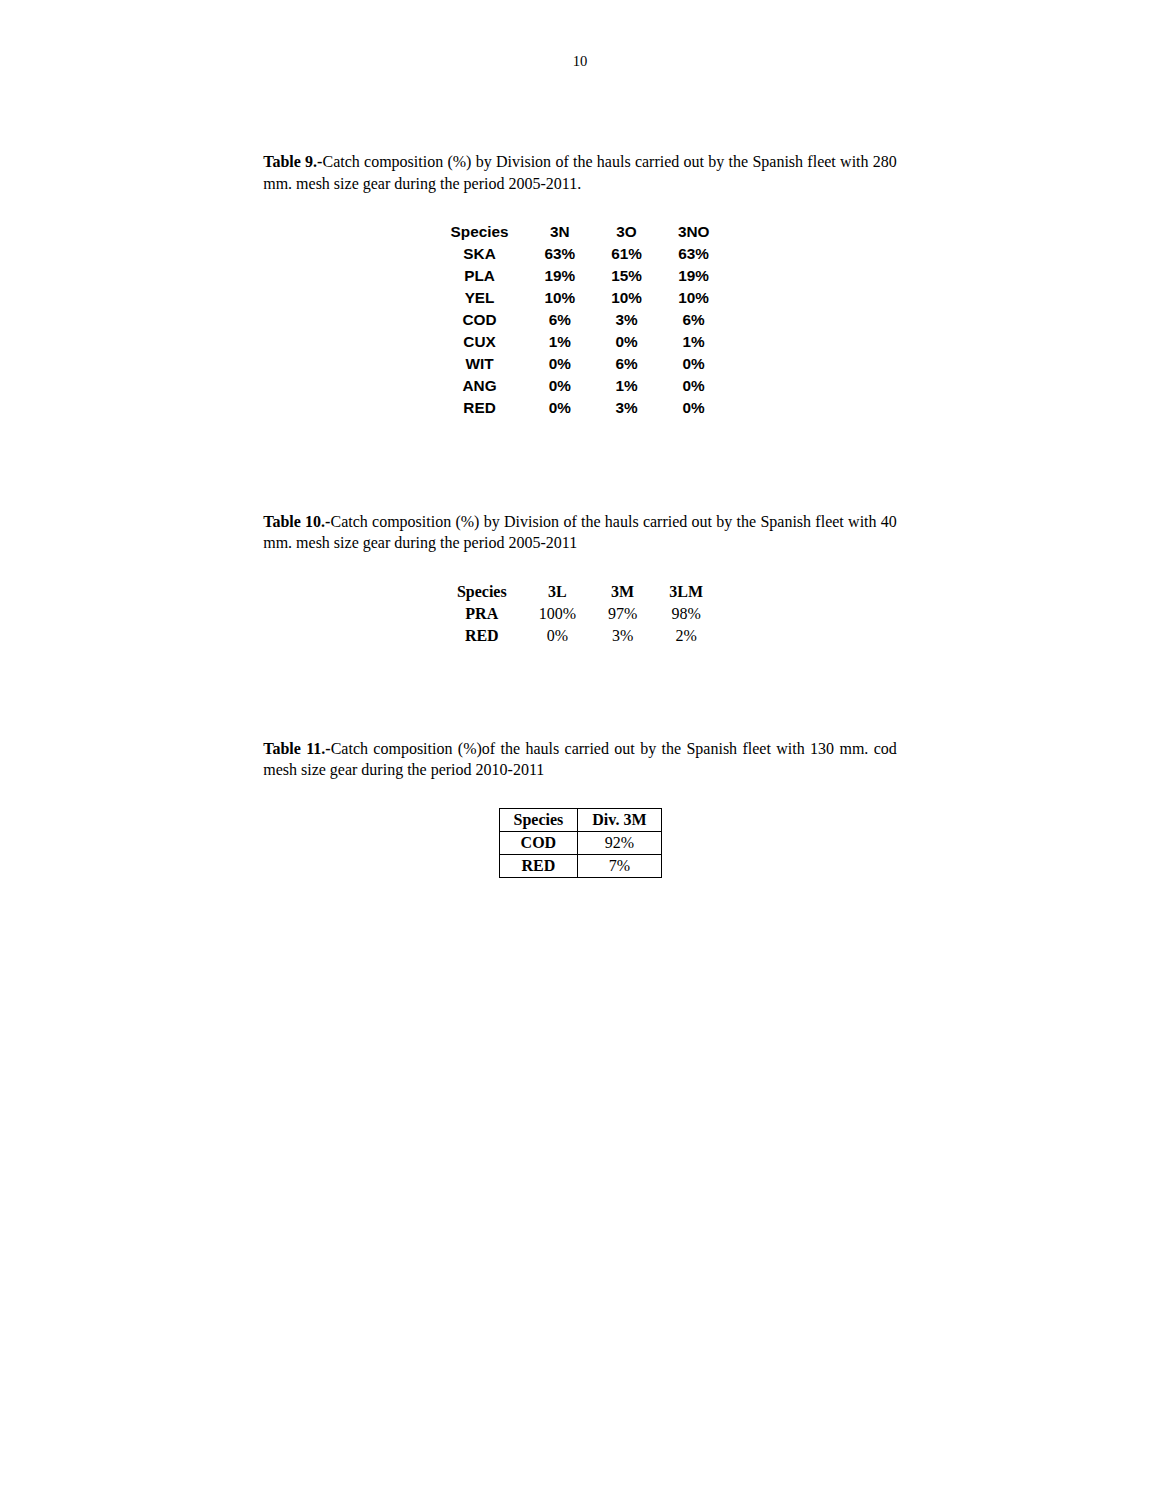10
Table 9.-Catch composition (%) by Division of the hauls carried out by the Spanish fleet with 280 mm. mesh size gear during the period 2005-2011.
| Species | 3N | 3O | 3NO |
| --- | --- | --- | --- |
| SKA | 63% | 61% | 63% |
| PLA | 19% | 15% | 19% |
| YEL | 10% | 10% | 10% |
| COD | 6% | 3% | 6% |
| CUX | 1% | 0% | 1% |
| WIT | 0% | 6% | 0% |
| ANG | 0% | 1% | 0% |
| RED | 0% | 3% | 0% |
Table 10.-Catch composition (%) by Division of the hauls carried out by the Spanish fleet with 40 mm. mesh size gear during the period 2005-2011
| Species | 3L | 3M | 3LM |
| --- | --- | --- | --- |
| PRA | 100% | 97% | 98% |
| RED | 0% | 3% | 2% |
Table 11.-Catch composition (%)of the hauls carried out by the Spanish fleet with 130 mm. cod mesh size gear during the period 2010-2011
| Species | Div. 3M |
| --- | --- |
| COD | 92% |
| RED | 7% |